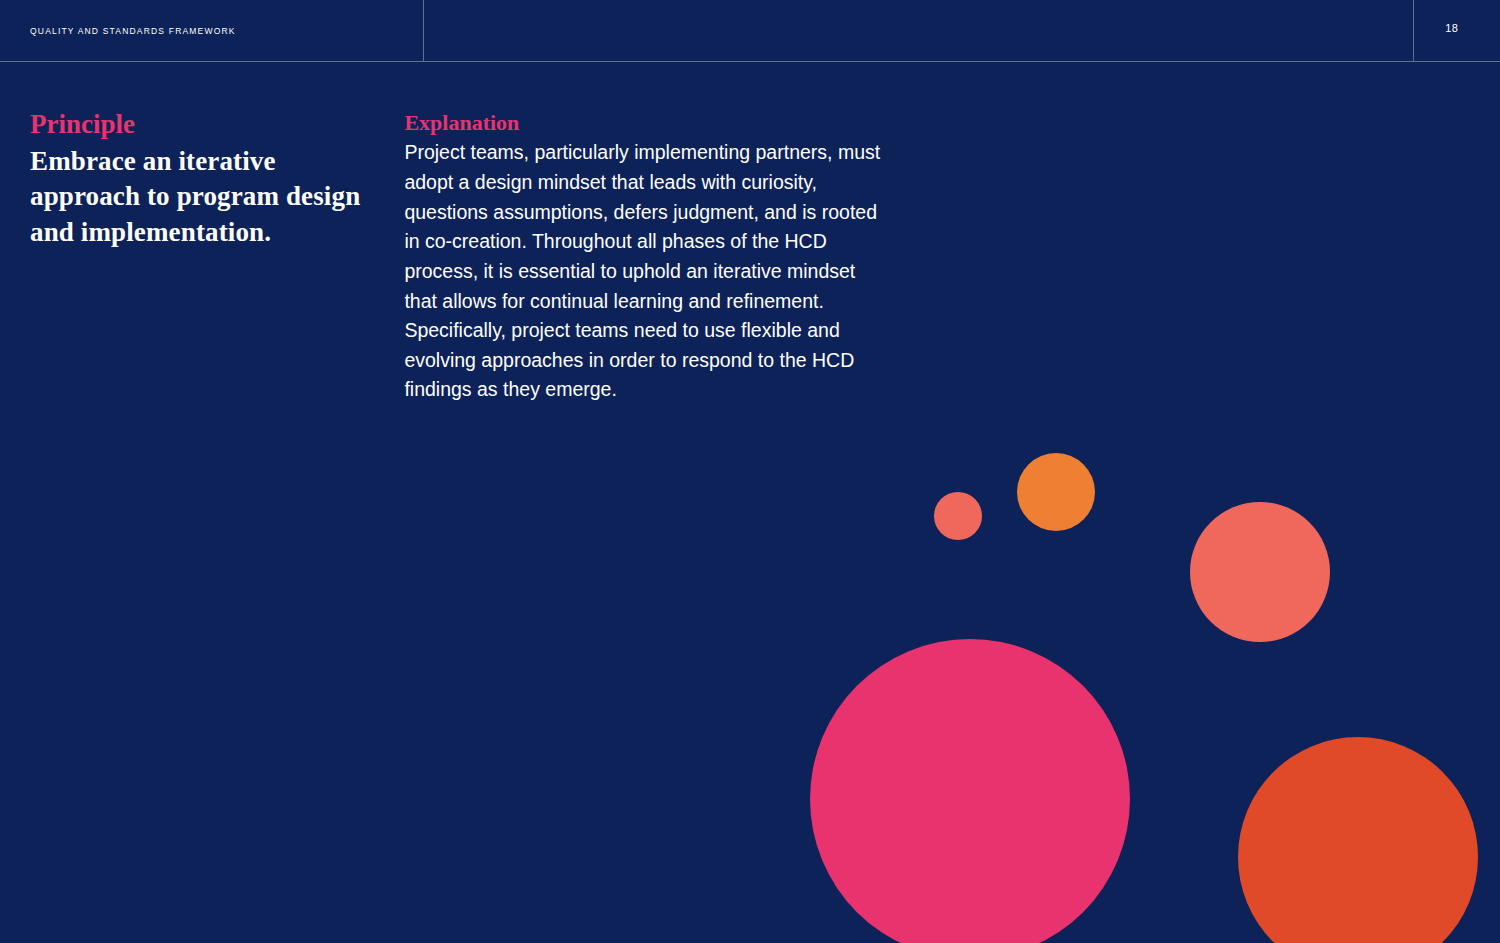Quality and Standards Framework
18
Principle
Embrace an iterative approach to program design and implementation.
Explanation
Project teams, particularly implementing partners, must adopt a design mindset that leads with curiosity, questions assumptions, defers judgment, and is rooted in co-creation. Throughout all phases of the HCD process, it is essential to uphold an iterative mindset that allows for continual learning and refinement. Specifically, project teams need to use flexible and evolving approaches in order to respond to the HCD findings as they emerge.